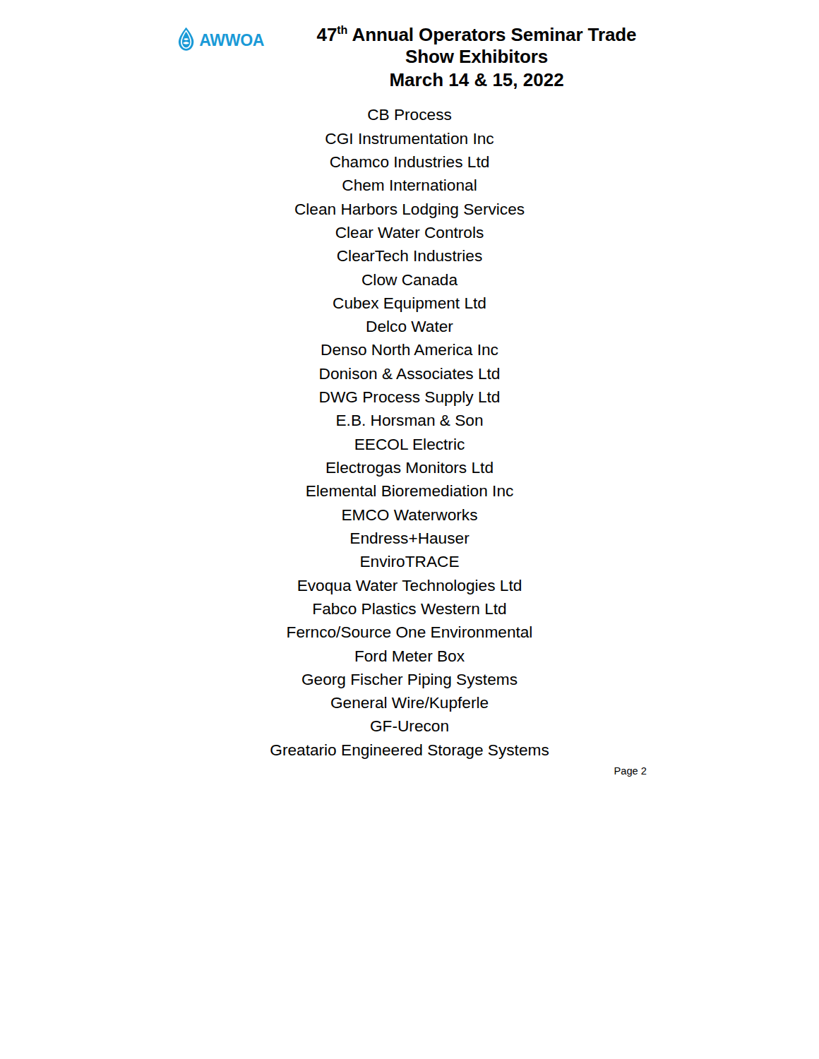AWWOA
47th Annual Operators Seminar Trade Show Exhibitors
March 14 & 15, 2022
CB Process
CGI Instrumentation Inc
Chamco Industries Ltd
Chem International
Clean Harbors Lodging Services
Clear Water Controls
ClearTech Industries
Clow Canada
Cubex Equipment Ltd
Delco Water
Denso North America Inc
Donison & Associates Ltd
DWG Process Supply Ltd
E.B. Horsman & Son
EECOL Electric
Electrogas Monitors Ltd
Elemental Bioremediation Inc
EMCO Waterworks
Endress+Hauser
EnviroTRACE
Evoqua Water Technologies Ltd
Fabco Plastics Western Ltd
Fernco/Source One Environmental
Ford Meter Box
Georg Fischer Piping Systems
General Wire/Kupferle
GF-Urecon
Greatario Engineered Storage Systems
Page 2